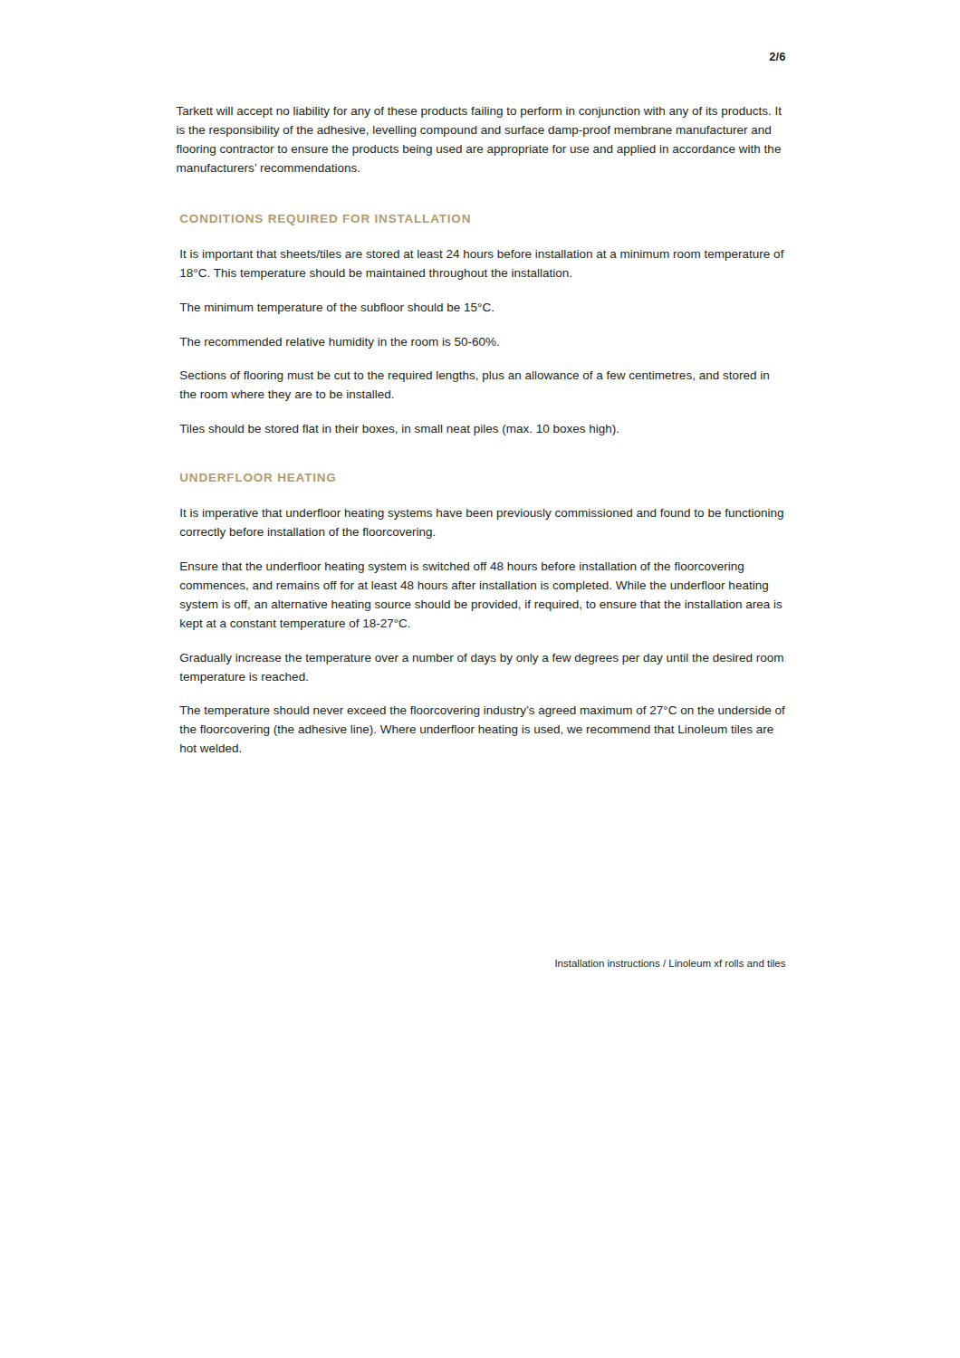2/6
Tarkett will accept no liability for any of these products failing to perform in conjunction with any of its products. It is the responsibility of the adhesive, levelling compound and surface damp-proof membrane manufacturer and flooring contractor to ensure the products being used are appropriate for use and applied in accordance with the manufacturers’ recommendations.
CONDITIONS REQUIRED FOR INSTALLATION
It is important that sheets/tiles are stored at least 24 hours before installation at a minimum room temperature of 18°C. This temperature should be maintained throughout the installation.
The minimum temperature of the subfloor should be 15°C.
The recommended relative humidity in the room is 50-60%.
Sections of flooring must be cut to the required lengths, plus an allowance of a few centimetres, and stored in the room where they are to be installed.
Tiles should be stored flat in their boxes, in small neat piles (max. 10 boxes high).
UNDERFLOOR HEATING
It is imperative that underfloor heating systems have been previously commissioned and found to be functioning correctly before installation of the floorcovering.
Ensure that the underfloor heating system is switched off 48 hours before installation of the floorcovering commences, and remains off for at least 48 hours after installation is completed. While the underfloor heating system is off, an alternative heating source should be provided, if required, to ensure that the installation area is kept at a constant temperature of 18-27°C.
Gradually increase the temperature over a number of days by only a few degrees per day until the desired room temperature is reached.
The temperature should never exceed the floorcovering industry’s agreed maximum of 27°C on the underside of the floorcovering (the adhesive line). Where underfloor heating is used, we recommend that Linoleum tiles are hot welded.
Installation instructions / Linoleum xf rolls and tiles